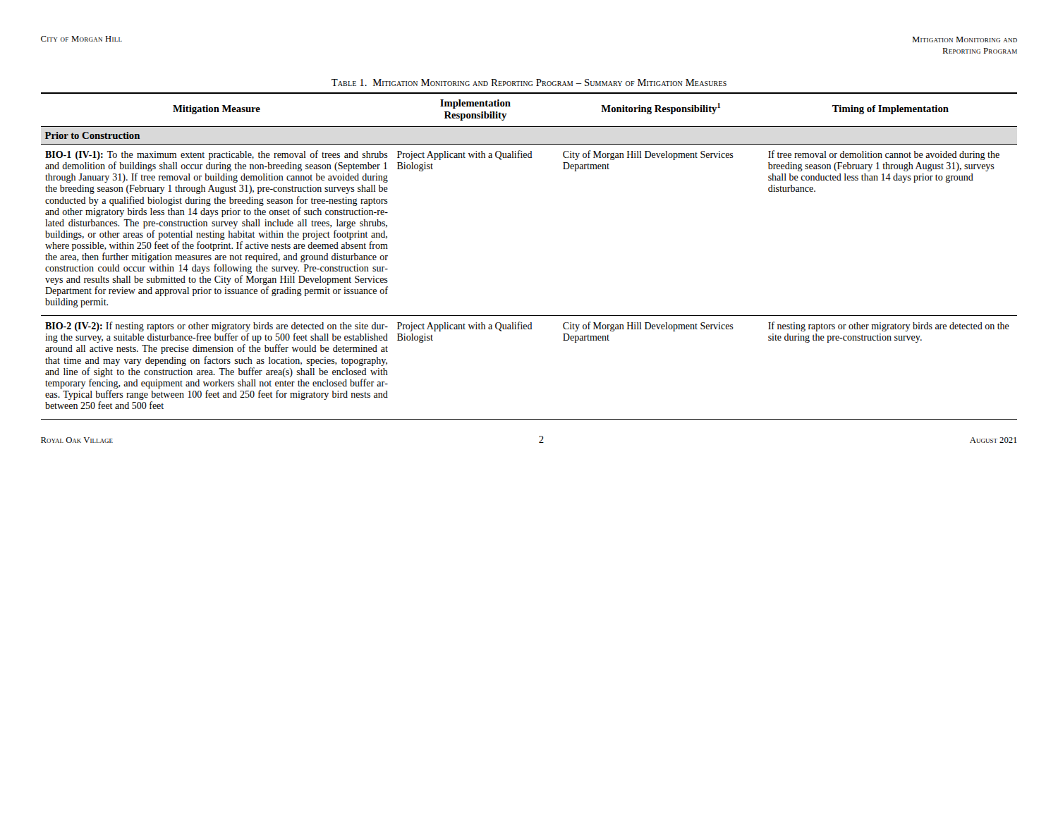City of Morgan Hill
Mitigation Monitoring and
Reporting Program
Table 1. Mitigation Monitoring and Reporting Program – Summary of Mitigation Measures
| Mitigation Measure | Implementation Responsibility | Monitoring Responsibility 1 | Timing of Implementation |
| --- | --- | --- | --- |
| Prior to Construction |
| BIO-1 (IV-1): To the maximum extent practicable, the removal of trees and shrubs and demolition of buildings shall occur during the non-breeding season (September 1 through January 31). If tree removal or building demolition cannot be avoided during the breeding season (February 1 through August 31), pre-construction surveys shall be conducted by a qualified biologist during the breeding season for tree-nesting raptors and other migratory birds less than 14 days prior to the onset of such construction-related disturbances. The pre-construction survey shall include all trees, large shrubs, buildings, or other areas of potential nesting habitat within the project footprint and, where possible, within 250 feet of the footprint. If active nests are deemed absent from the area, then further mitigation measures are not required, and ground disturbance or construction could occur within 14 days following the survey. Pre-construction surveys and results shall be submitted to the City of Morgan Hill Development Services Department for review and approval prior to issuance of grading permit or issuance of building permit. | Project Applicant with a Qualified Biologist | City of Morgan Hill Development Services Department | If tree removal or demolition cannot be avoided during the breeding season (February 1 through August 31), surveys shall be conducted less than 14 days prior to ground disturbance. |
| BIO-2 (IV-2): If nesting raptors or other migratory birds are detected on the site during the survey, a suitable disturbance-free buffer of up to 500 feet shall be established around all active nests. The precise dimension of the buffer would be determined at that time and may vary depending on factors such as location, species, topography, and line of sight to the construction area. The buffer area(s) shall be enclosed with temporary fencing, and equipment and workers shall not enter the enclosed buffer areas. Typical buffers range between 100 feet and 250 feet for migratory bird nests and between 250 feet and 500 feet | Project Applicant with a Qualified Biologist | City of Morgan Hill Development Services Department | If nesting raptors or other migratory birds are detected on the site during the pre-construction survey. |
Royal Oak Village
2
August 2021